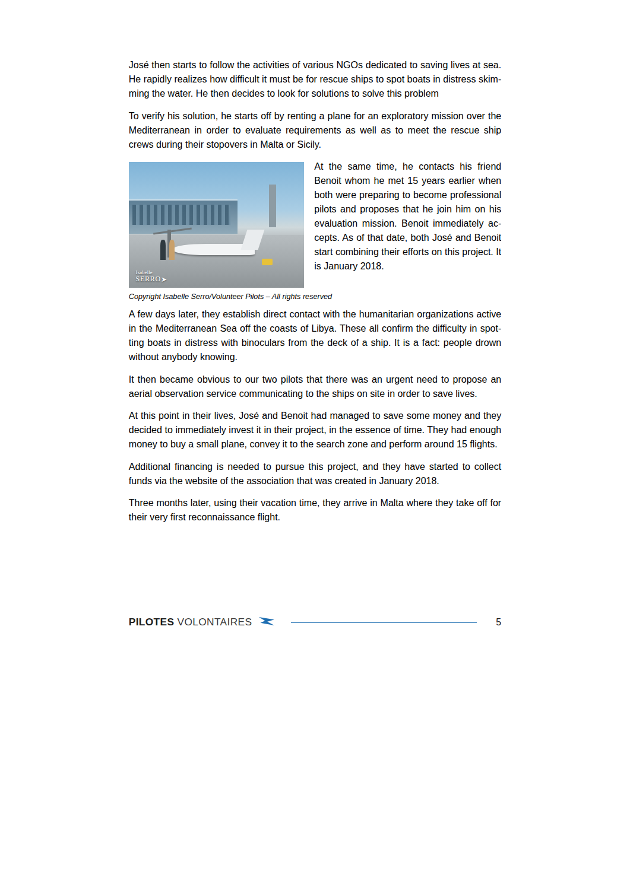José then starts to follow the activities of various NGOs dedicated to saving lives at sea. He rapidly realizes how difficult it must be for rescue ships to spot boats in distress skimming the water. He then decides to look for solutions to solve this problem
To verify his solution, he starts off by renting a plane for an exploratory mission over the Mediterranean in order to evaluate requirements as well as to meet the rescue ship crews during their stopovers in Malta or Sicily.
Isabelle SERRO➤
At the same time, he contacts his friend Benoit whom he met 15 years earlier when both were preparing to become professional pilots and proposes that he join him on his evaluation mission. Benoit immediately accepts. As of that date, both José and Benoit start combining their efforts on this project. It is January 2018.
Copyright Isabelle Serro/Volunteer Pilots – All rights reserved
A few days later, they establish direct contact with the humanitarian organizations active in the Mediterranean Sea off the coasts of Libya. These all confirm the difficulty in spotting boats in distress with binoculars from the deck of a ship. It is a fact: people drown without anybody knowing.
It then became obvious to our two pilots that there was an urgent need to propose an aerial observation service communicating to the ships on site in order to save lives.
At this point in their lives, José and Benoit had managed to save some money and they decided to immediately invest it in their project, in the essence of time. They had enough money to buy a small plane, convey it to the search zone and perform around 15 flights.
Additional financing is needed to pursue this project, and they have started to collect funds via the website of the association that was created in January 2018.
Three months later, using their vacation time, they arrive in Malta where they take off for their very first reconnaissance flight.
PILOTES VOLONTAIRES
5